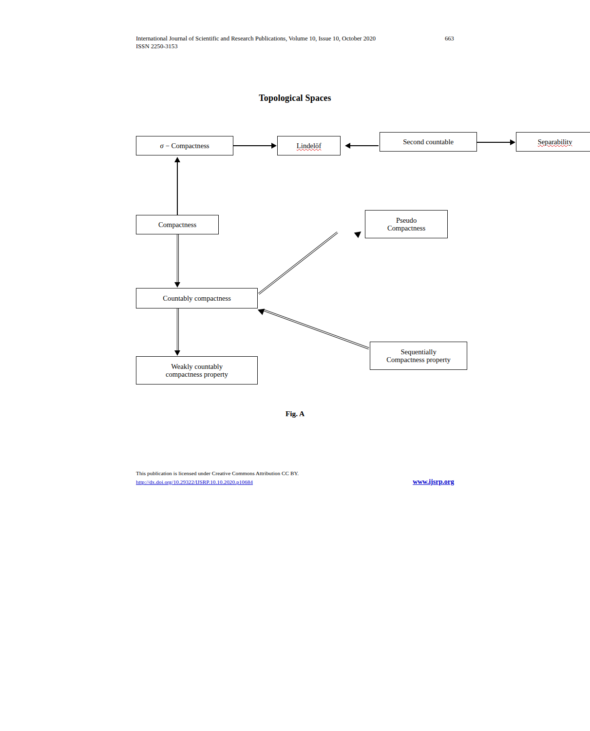International Journal of Scientific and Research Publications, Volume 10, Issue 10, October 2020
ISSN 2250-3153
663
Topological Spaces
σ − Compactness
Lindelöf
Second countable
Separability
Compactness
Pseudo
Compactness
Countably compactness
Sequentially
Compactness property
Weakly countably
compactness property
Fig. A
This publication is licensed under Creative Commons Attribution CC BY.
http://dx.doi.org/10.29322/IJSRP.10.10.2020.p10684 www.ijsrp.org